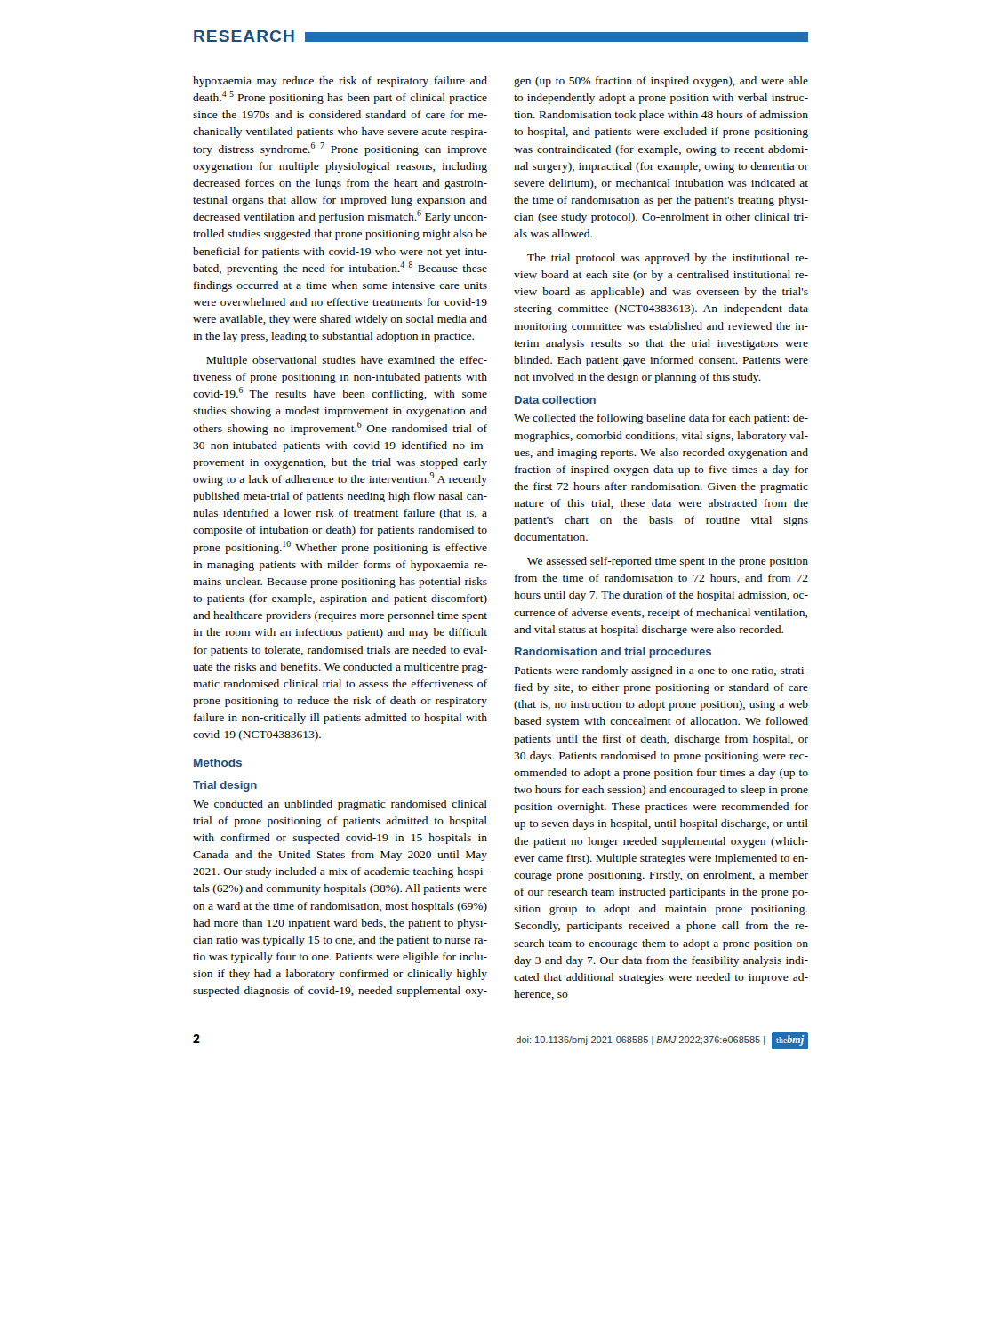RESEARCH
hypoxaemia may reduce the risk of respiratory failure and death.4 5 Prone positioning has been part of clinical practice since the 1970s and is considered standard of care for mechanically ventilated patients who have severe acute respiratory distress syndrome.6 7 Prone positioning can improve oxygenation for multiple physiological reasons, including decreased forces on the lungs from the heart and gastrointestinal organs that allow for improved lung expansion and decreased ventilation and perfusion mismatch.6 Early uncontrolled studies suggested that prone positioning might also be beneficial for patients with covid-19 who were not yet intubated, preventing the need for intubation.4 8 Because these findings occurred at a time when some intensive care units were overwhelmed and no effective treatments for covid-19 were available, they were shared widely on social media and in the lay press, leading to substantial adoption in practice.
Multiple observational studies have examined the effectiveness of prone positioning in non-intubated patients with covid-19.6 The results have been conflicting, with some studies showing a modest improvement in oxygenation and others showing no improvement.6 One randomised trial of 30 non-intubated patients with covid-19 identified no improvement in oxygenation, but the trial was stopped early owing to a lack of adherence to the intervention.9 A recently published meta-trial of patients needing high flow nasal cannulas identified a lower risk of treatment failure (that is, a composite of intubation or death) for patients randomised to prone positioning.10 Whether prone positioning is effective in managing patients with milder forms of hypoxaemia remains unclear. Because prone positioning has potential risks to patients (for example, aspiration and patient discomfort) and healthcare providers (requires more personnel time spent in the room with an infectious patient) and may be difficult for patients to tolerate, randomised trials are needed to evaluate the risks and benefits. We conducted a multicentre pragmatic randomised clinical trial to assess the effectiveness of prone positioning to reduce the risk of death or respiratory failure in non-critically ill patients admitted to hospital with covid-19 (NCT04383613).
Methods
Trial design
We conducted an unblinded pragmatic randomised clinical trial of prone positioning of patients admitted to hospital with confirmed or suspected covid-19 in 15 hospitals in Canada and the United States from May 2020 until May 2021. Our study included a mix of academic teaching hospitals (62%) and community hospitals (38%). All patients were on a ward at the time of randomisation, most hospitals (69%) had more than 120 inpatient ward beds, the patient to physician ratio was typically 15 to one, and the patient to nurse ratio was typically four to one. Patients were eligible for inclusion if they had a laboratory confirmed or clinically highly suspected diagnosis of covid-19, needed supplemental oxygen (up to 50% fraction of inspired oxygen), and were able to independently adopt a prone position with verbal instruction. Randomisation took place within 48 hours of admission to hospital, and patients were excluded if prone positioning was contraindicated (for example, owing to recent abdominal surgery), impractical (for example, owing to dementia or severe delirium), or mechanical intubation was indicated at the time of randomisation as per the patient's treating physician (see study protocol). Co-enrolment in other clinical trials was allowed.
The trial protocol was approved by the institutional review board at each site (or by a centralised institutional review board as applicable) and was overseen by the trial's steering committee (NCT04383613). An independent data monitoring committee was established and reviewed the interim analysis results so that the trial investigators were blinded. Each patient gave informed consent. Patients were not involved in the design or planning of this study.
Data collection
We collected the following baseline data for each patient: demographics, comorbid conditions, vital signs, laboratory values, and imaging reports. We also recorded oxygenation and fraction of inspired oxygen data up to five times a day for the first 72 hours after randomisation. Given the pragmatic nature of this trial, these data were abstracted from the patient's chart on the basis of routine vital signs documentation.
We assessed self-reported time spent in the prone position from the time of randomisation to 72 hours, and from 72 hours until day 7. The duration of the hospital admission, occurrence of adverse events, receipt of mechanical ventilation, and vital status at hospital discharge were also recorded.
Randomisation and trial procedures
Patients were randomly assigned in a one to one ratio, stratified by site, to either prone positioning or standard of care (that is, no instruction to adopt prone position), using a web based system with concealment of allocation. We followed patients until the first of death, discharge from hospital, or 30 days. Patients randomised to prone positioning were recommended to adopt a prone position four times a day (up to two hours for each session) and encouraged to sleep in prone position overnight. These practices were recommended for up to seven days in hospital, until hospital discharge, or until the patient no longer needed supplemental oxygen (whichever came first). Multiple strategies were implemented to encourage prone positioning. Firstly, on enrolment, a member of our research team instructed participants in the prone position group to adopt and maintain prone positioning. Secondly, participants received a phone call from the research team to encourage them to adopt a prone position on day 3 and day 7. Our data from the feasibility analysis indicated that additional strategies were needed to improve adherence, so
2
doi: 10.1136/bmj-2021-068585 | BMJ 2022;376:e068585 | thebmj